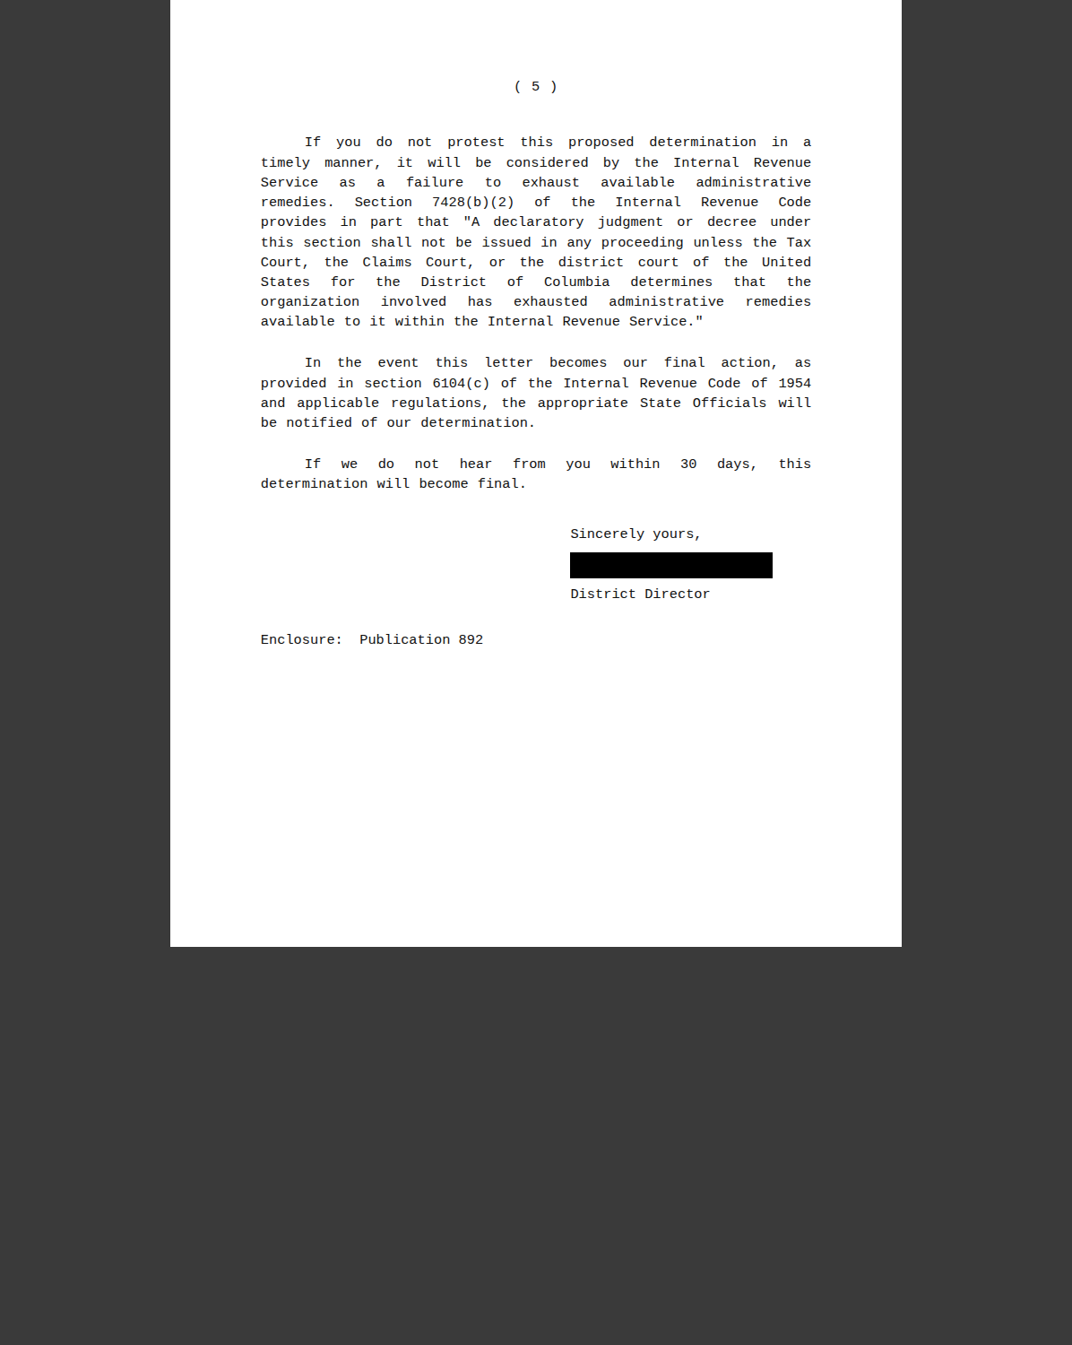( 5 )
If you do not protest this proposed determination in a timely manner, it will be considered by the Internal Revenue Service as a failure to exhaust available administrative remedies. Section 7428(b)(2) of the Internal Revenue Code provides in part that "A declaratory judgment or decree under this section shall not be issued in any proceeding unless the Tax Court, the Claims Court, or the district court of the United States for the District of Columbia determines that the organization involved has exhausted administrative remedies available to it within the Internal Revenue Service."
In the event this letter becomes our final action, as provided in section 6104(c) of the Internal Revenue Code of 1954 and applicable regulations, the appropriate State Officials will be notified of our determination.
If we do not hear from you within 30 days, this determination will become final.
Sincerely yours,
District Director
Enclosure: Publication 892